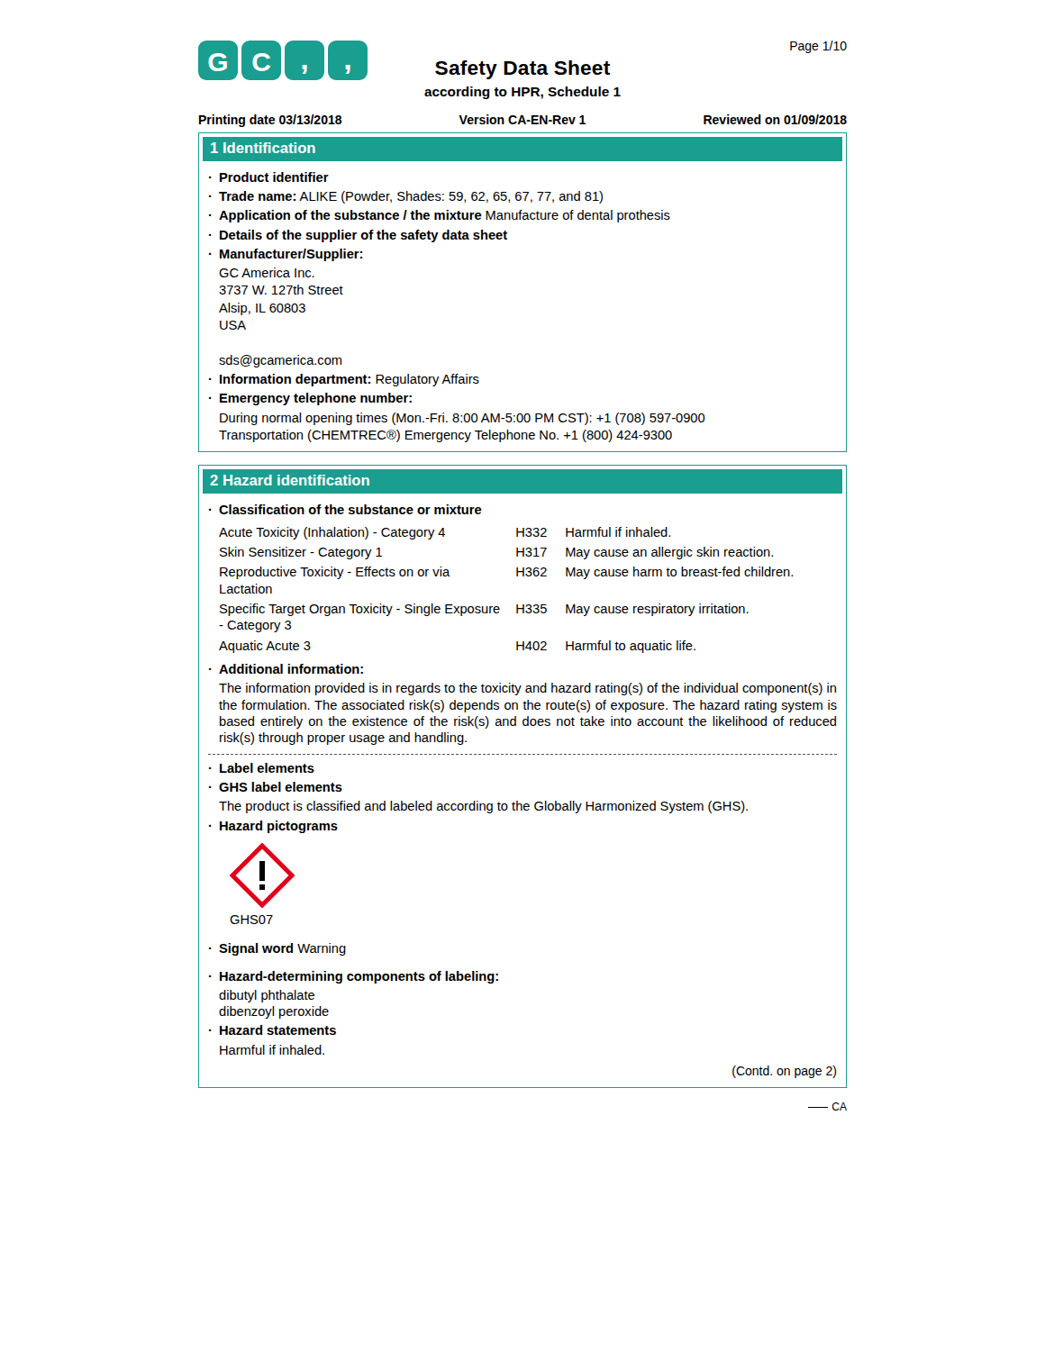G C , ,
Page 1/10
Safety Data Sheet
according to HPR, Schedule 1
Printing date 03/13/2018
Version CA-EN-Rev 1
Reviewed on 01/09/2018
1 Identification
Product identifier
Trade name: ALIKE (Powder, Shades: 59, 62, 65, 67, 77, and 81)
Application of the substance / the mixture Manufacture of dental prothesis
Details of the supplier of the safety data sheet
Manufacturer/Supplier:
GC America Inc.
3737 W. 127th Street
Alsip, IL 60803
USA
sds@gcamerica.com
Information department: Regulatory Affairs
Emergency telephone number:
During normal opening times (Mon.-Fri. 8:00 AM-5:00 PM CST): +1 (708) 597-0900
Transportation (CHEMTREC®) Emergency Telephone No. +1 (800) 424-9300
2 Hazard identification
Classification of the substance or mixture
| Acute Toxicity (Inhalation) - Category 4 | H332 | Harmful if inhaled. |
| Skin Sensitizer - Category 1 | H317 | May cause an allergic skin reaction. |
| Reproductive Toxicity - Effects on or via Lactation | H362 | May cause harm to breast-fed children. |
| Specific Target Organ Toxicity - Single Exposure - Category 3 | H335 | May cause respiratory irritation. |
| Aquatic Acute 3 | H402 | Harmful to aquatic life. |
Additional information:
The information provided is in regards to the toxicity and hazard rating(s) of the individual component(s) in the formulation. The associated risk(s) depends on the route(s) of exposure. The hazard rating system is based entirely on the existence of the risk(s) and does not take into account the likelihood of reduced risk(s) through proper usage and handling.
Label elements
GHS label elements
The product is classified and labeled according to the Globally Harmonized System (GHS).
Hazard pictograms
GHS07
Signal word Warning
Hazard-determining components of labeling:
dibutyl phthalate
dibenzoyl peroxide
Hazard statements
Harmful if inhaled.
(Contd. on page 2)
CA